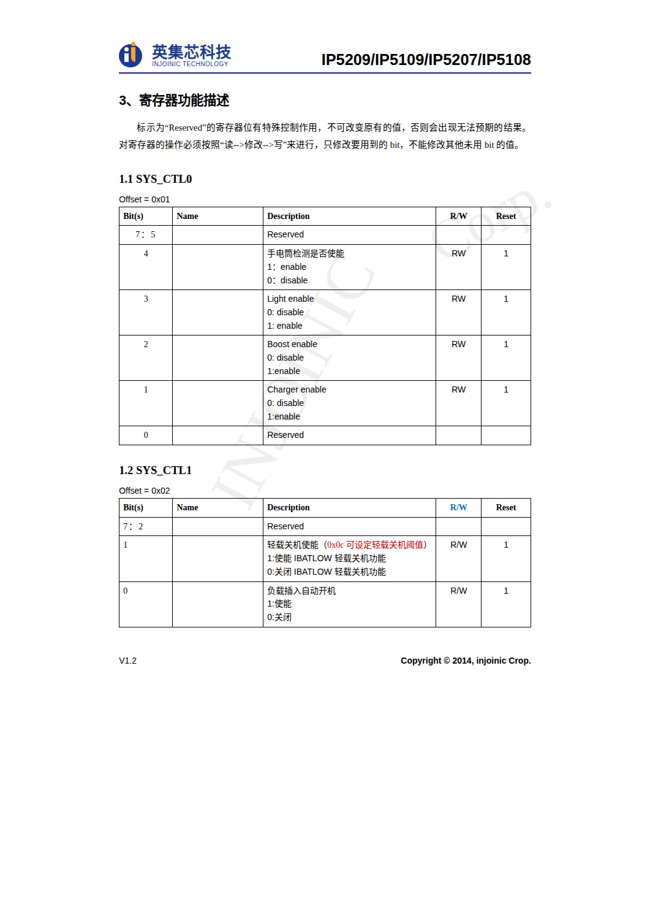Corp. INJOINIC
英集芯科技
INJOINIC TECHNOLOGY
IP5209/IP5109/IP5207/IP5108
3、寄存器功能描述
标示为“Reserved”的寄存器位有特殊控制作用，不可改变原有的值，否则会出现无法预期的结果。对寄存器的操作必须按照“读-->修改-->写”来进行，只修改要用到的 bit，不能修改其他未用 bit 的值。
1.1 SYS_CTL0
Offset = 0x01
| Bit(s) | Name | Description | R/W | Reset |
| --- | --- | --- | --- | --- |
| 7：5 | | Reserved | | |
| 4 | | 手电筒检测是否使能 1：enable 0：disable | RW | 1 |
| 3 | | Light enable 0: disable 1: enable | RW | 1 |
| 2 | | Boost enable 0: disable 1:enable | RW | 1 |
| 1 | | Charger enable 0: disable 1:enable | RW | 1 |
| 0 | | Reserved | | |
1.2 SYS_CTL1
Offset = 0x02
| Bit(s) | Name | Description | R/W | Reset |
| --- | --- | --- | --- | --- |
| 7：2 | | Reserved | | |
| 1 | | 轻载关机使能（ 0x0c 可设定轻载关机阈值 ） 1:使能 IBATLOW 轻载关机功能 0:关闭 IBATLOW 轻载关机功能 | R/W | 1 |
| 0 | | 负载插入自动开机 1:使能 0:关闭 | R/W | 1 |
V1.2
Copyright © 2014, injoinic Crop.